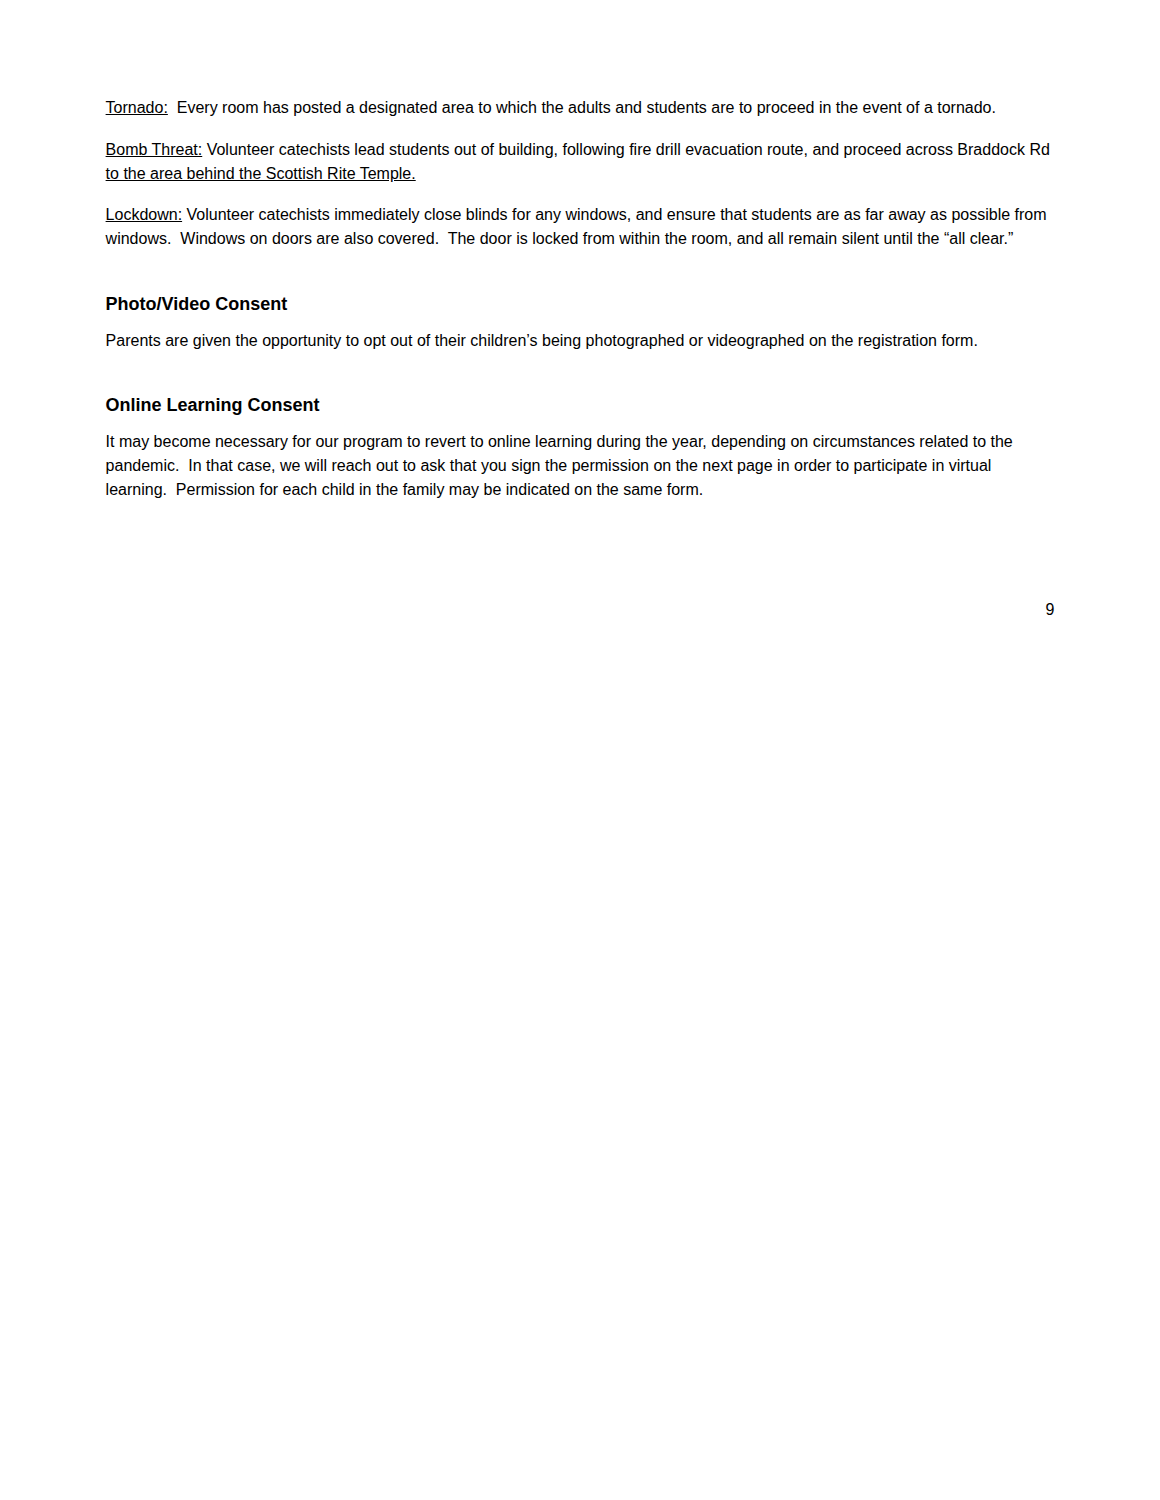Tornado: Every room has posted a designated area to which the adults and students are to proceed in the event of a tornado.
Bomb Threat: Volunteer catechists lead students out of building, following fire drill evacuation route, and proceed across Braddock Rd to the area behind the Scottish Rite Temple.
Lockdown: Volunteer catechists immediately close blinds for any windows, and ensure that students are as far away as possible from windows. Windows on doors are also covered. The door is locked from within the room, and all remain silent until the “all clear.”
Photo/Video Consent
Parents are given the opportunity to opt out of their children’s being photographed or videographed on the registration form.
Online Learning Consent
It may become necessary for our program to revert to online learning during the year, depending on circumstances related to the pandemic. In that case, we will reach out to ask that you sign the permission on the next page in order to participate in virtual learning. Permission for each child in the family may be indicated on the same form.
9